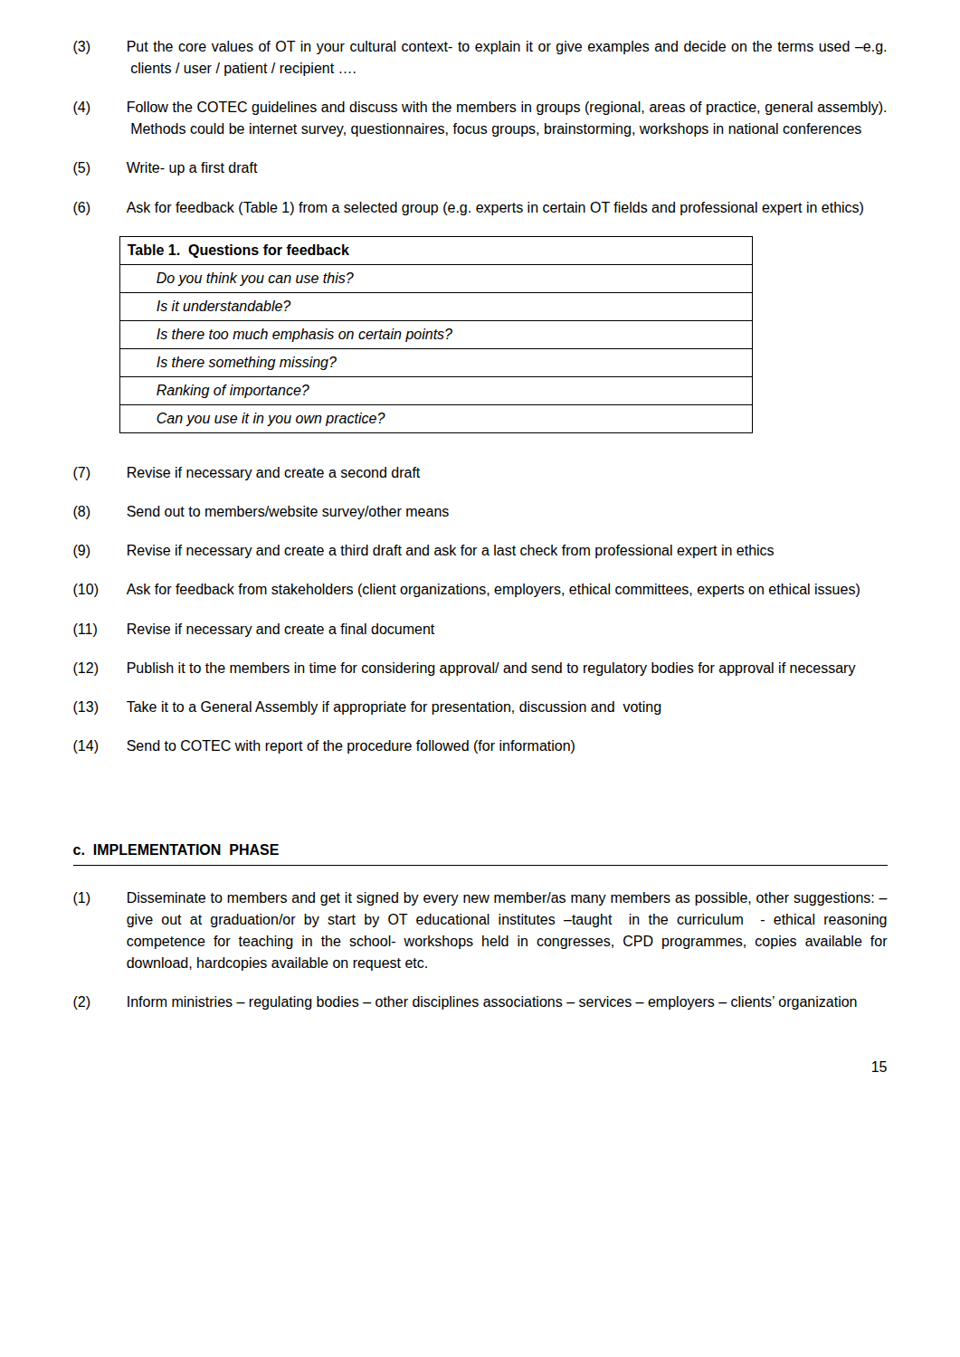(3) Put the core values of OT in your cultural context- to explain it or give examples and decide on the terms used –e.g. clients / user / patient / recipient ….
(4) Follow the COTEC guidelines and discuss with the members in groups (regional, areas of practice, general assembly). Methods could be internet survey, questionnaires, focus groups, brainstorming, workshops in national conferences
(5) Write- up a first draft
(6) Ask for feedback (Table 1) from a selected group (e.g. experts in certain OT fields and professional expert in ethics)
| Table 1. Questions for feedback |
| --- |
| Do you think you can use this? |
| Is it understandable? |
| Is there too much emphasis on certain points? |
| Is there something missing? |
| Ranking of importance? |
| Can you use it in you own practice? |
(7) Revise if necessary and create a second draft
(8) Send out to members/website survey/other means
(9) Revise if necessary and create a third draft and ask for a last check from professional expert in ethics
(10) Ask for feedback from stakeholders (client organizations, employers, ethical committees, experts on ethical issues)
(11) Revise if necessary and create a final document
(12) Publish it to the members in time for considering approval/ and send to regulatory bodies for approval if necessary
(13) Take it to a General Assembly if appropriate for presentation, discussion and voting
(14) Send to COTEC with report of the procedure followed (for information)
c. IMPLEMENTATION PHASE
(1) Disseminate to members and get it signed by every new member/as many members as possible, other suggestions: – give out at graduation/or by start by OT educational institutes –taught in the curriculum - ethical reasoning competence for teaching in the school- workshops held in congresses, CPD programmes, copies available for download, hardcopies available on request etc.
(2) Inform ministries – regulating bodies – other disciplines associations – services – employers – clients’ organization
15